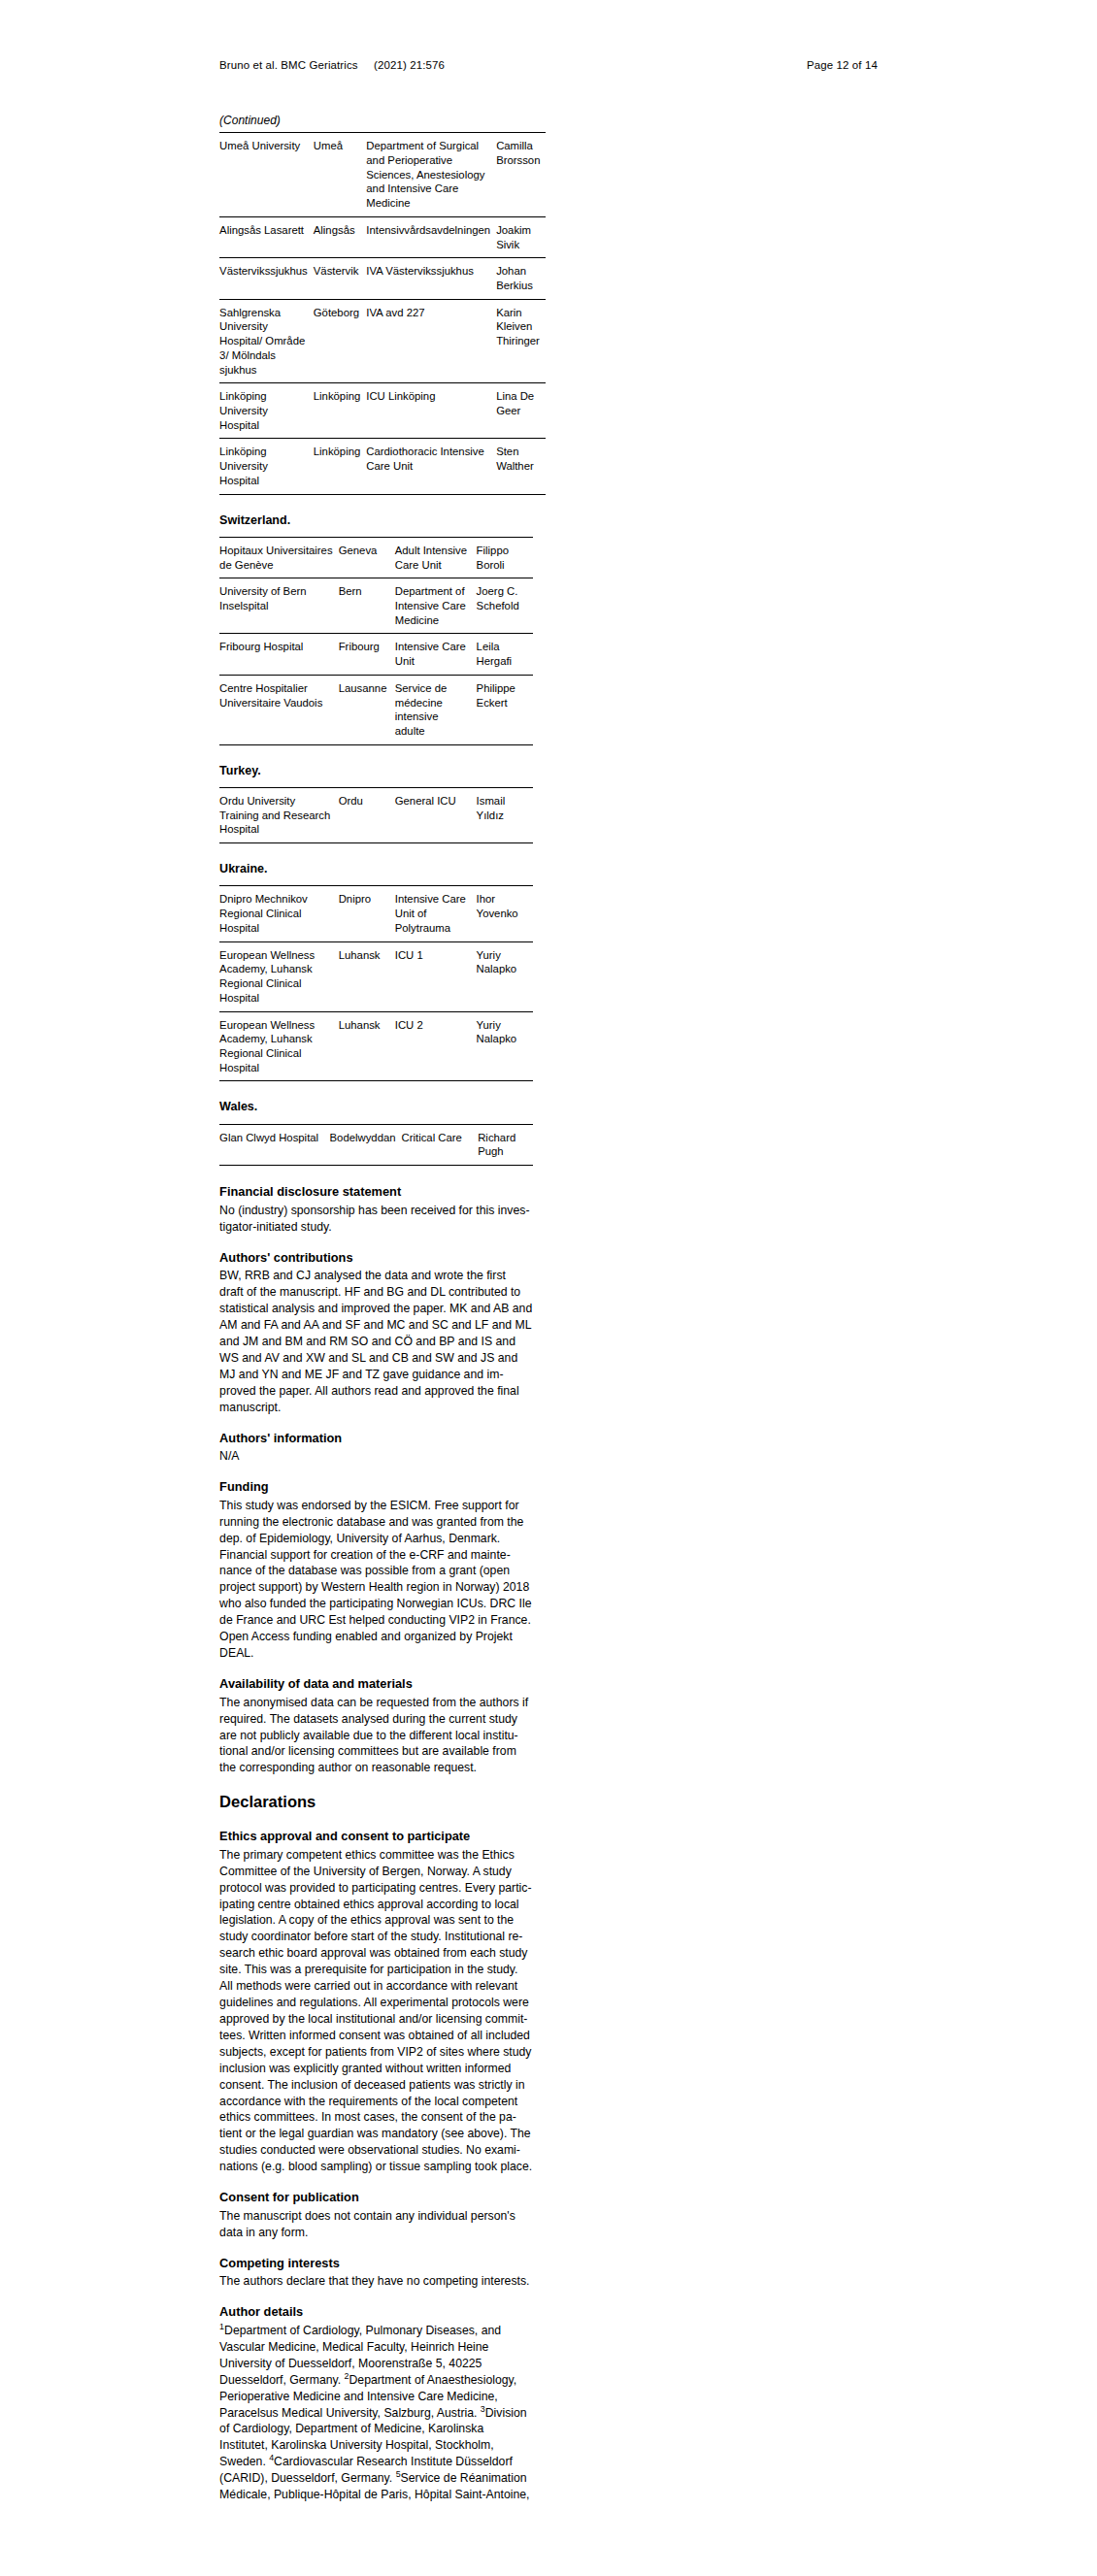Bruno et al. BMC Geriatrics (2021) 21:576
Page 12 of 14
(Continued)
| Umeå University | Umeå | Department of Surgical and Perioperative Sciences, Anestesiology and Intensive Care Medicine | Camilla Brorsson |
| Alingsås Lasarett | Alingsås | Intensivvårdsavdelningen | Joakim Sivik |
| Västervikssjukhus | Västervik | IVA Västervikssjukhus | Johan Berkius |
| Sahlgrenska University Hospital/ Område 3/ Mölndals sjukhus | Göteborg | IVA avd 227 | Karin Kleiven Thiringer |
| Linköping University Hospital | Linköping | ICU Linköping | Lina De Geer |
| Linköping University Hospital | Linköping | Cardiothoracic Intensive Care Unit | Sten Walther |
Switzerland.
| Hopitaux Universitaires de Genève | Geneva | Adult Intensive Care Unit | Filippo Boroli |
| University of Bern Inselspital | Bern | Department of Intensive Care Medicine | Joerg C. Schefold |
| Fribourg Hospital | Fribourg | Intensive Care Unit | Leila Hergafi |
| Centre Hospitalier Universitaire Vaudois | Lausanne | Service de médecine intensive adulte | Philippe Eckert |
Turkey.
| Ordu University Training and Research Hospital | Ordu | General ICU | Ismail Yıldız |
Ukraine.
| Dnipro Mechnikov Regional Clinical Hospital | Dnipro | Intensive Care Unit of Polytrauma | Ihor Yovenko |
| European Wellness Academy, Luhansk Regional Clinical Hospital | Luhansk | ICU 1 | Yuriy Nalapko |
| European Wellness Academy, Luhansk Regional Clinical Hospital | Luhansk | ICU 2 | Yuriy Nalapko |
Wales.
| Glan Clwyd Hospital | Bodelwyddan | Critical Care | Richard Pugh |
Financial disclosure statement
No (industry) sponsorship has been received for this investigator-initiated study.
Authors' contributions
BW, RRB and CJ analysed the data and wrote the first draft of the manuscript. HF and BG and DL contributed to statistical analysis and improved the paper. MK and AB and AM and FA and AA and SF and MC and SC and LF and ML and JM and BM and RM SO and CÖ and BP and IS and WS and AV and XW and SL and CB and SW and JS and MJ and YN and ME JF and TZ gave guidance and improved the paper. All authors read and approved the final manuscript.
Authors' information
N/A
Funding
This study was endorsed by the ESICM. Free support for running the electronic database and was granted from the dep. of Epidemiology, University of Aarhus, Denmark. Financial support for creation of the e-CRF and maintenance of the database was possible from a grant (open project support) by Western Health region in Norway) 2018 who also funded the participating Norwegian ICUs. DRC Ile de France and URC Est helped conducting VIP2 in France. Open Access funding enabled and organized by Projekt DEAL.
Availability of data and materials
The anonymised data can be requested from the authors if required. The datasets analysed during the current study are not publicly available due to the different local institutional and/or licensing committees but are available from the corresponding author on reasonable request.
Declarations
Ethics approval and consent to participate
The primary competent ethics committee was the Ethics Committee of the University of Bergen, Norway. A study protocol was provided to participating centres. Every participating centre obtained ethics approval according to local legislation. A copy of the ethics approval was sent to the study coordinator before start of the study. Institutional research ethic board approval was obtained from each study site. This was a prerequisite for participation in the study. All methods were carried out in accordance with relevant guidelines and regulations. All experimental protocols were approved by the local institutional and/or licensing committees. Written informed consent was obtained of all included subjects, except for patients from VIP2 of sites where study inclusion was explicitly granted without written informed consent. The inclusion of deceased patients was strictly in accordance with the requirements of the local competent ethics committees. In most cases, the consent of the patient or the legal guardian was mandatory (see above). The studies conducted were observational studies. No examinations (e.g. blood sampling) or tissue sampling took place.
Consent for publication
The manuscript does not contain any individual person's data in any form.
Competing interests
The authors declare that they have no competing interests.
Author details
1Department of Cardiology, Pulmonary Diseases, and Vascular Medicine, Medical Faculty, Heinrich Heine University of Duesseldorf, Moorenstraße 5, 40225 Duesseldorf, Germany. 2Department of Anaesthesiology, Perioperative Medicine and Intensive Care Medicine, Paracelsus Medical University, Salzburg, Austria. 3Division of Cardiology, Department of Medicine, Karolinska Institutet, Karolinska University Hospital, Stockholm, Sweden. 4Cardiovascular Research Institute Düsseldorf (CARID), Duesseldorf, Germany. 5Service de Réanimation Médicale, Publique-Hôpital de Paris, Hôpital Saint-Antoine,